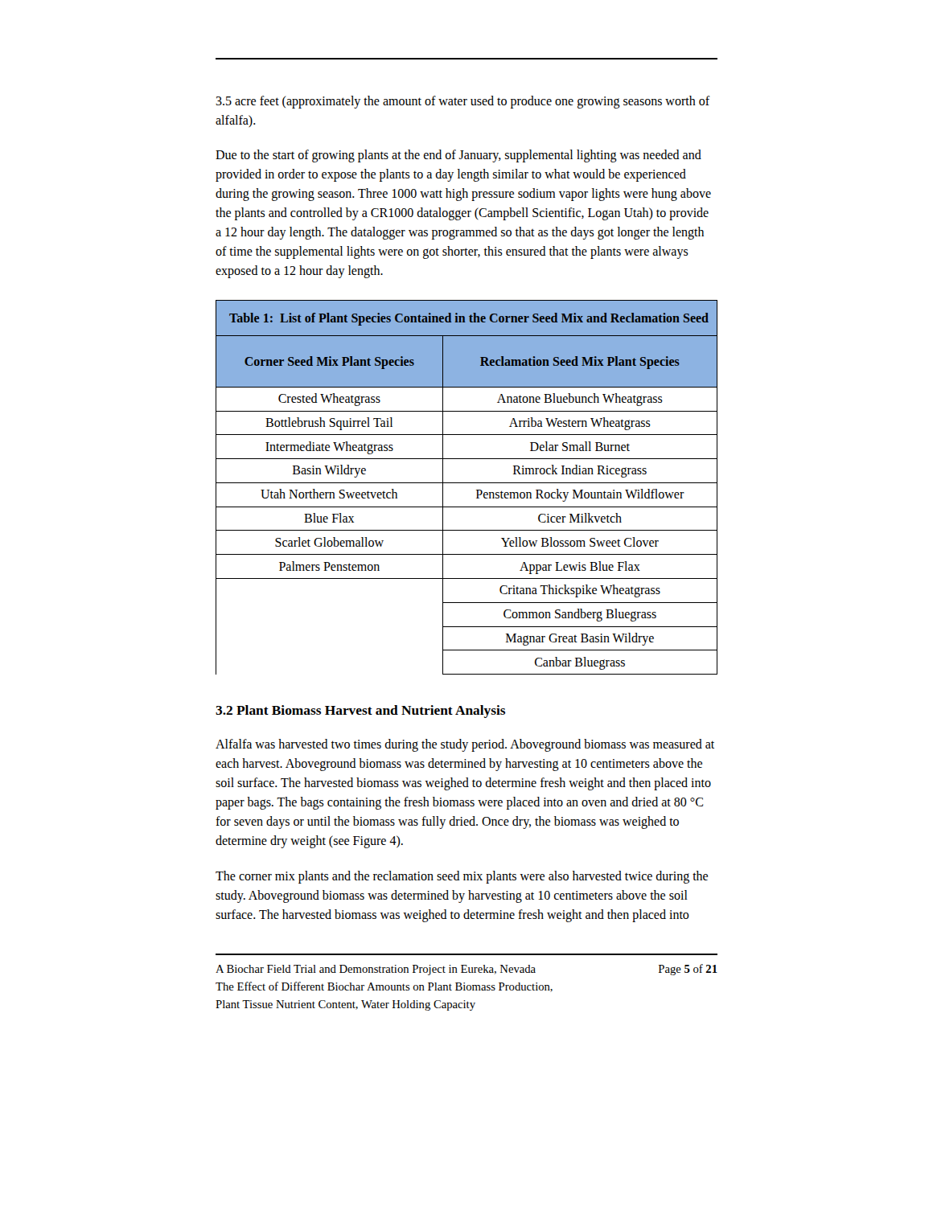3.5 acre feet (approximately the amount of water used to produce one growing seasons worth of alfalfa).
Due to the start of growing plants at the end of January, supplemental lighting was needed and provided in order to expose the plants to a day length similar to what would be experienced during the growing season. Three 1000 watt high pressure sodium vapor lights were hung above the plants and controlled by a CR1000 datalogger (Campbell Scientific, Logan Utah) to provide a 12 hour day length. The datalogger was programmed so that as the days got longer the length of time the supplemental lights were on got shorter, this ensured that the plants were always exposed to a 12 hour day length.
Table 1: List of Plant Species Contained in the Corner Seed Mix and Reclamation Seed
| Corner Seed Mix Plant Species | Reclamation Seed Mix Plant Species |
| --- | --- |
| Crested Wheatgrass | Anatone Bluebunch Wheatgrass |
| Bottlebrush Squirrel Tail | Arriba Western Wheatgrass |
| Intermediate Wheatgrass | Delar Small Burnet |
| Basin Wildrye | Rimrock Indian Ricegrass |
| Utah Northern Sweetvetch | Penstemon Rocky Mountain Wildflower |
| Blue Flax | Cicer Milkvetch |
| Scarlet Globemallow | Yellow Blossom Sweet Clover |
| Palmers Penstemon | Appar Lewis Blue Flax |
| | Critana Thickspike Wheatgrass |
| | Common Sandberg Bluegrass |
| | Magnar Great Basin Wildrye |
| | Canbar Bluegrass |
3.2 Plant Biomass Harvest and Nutrient Analysis
Alfalfa was harvested two times during the study period. Aboveground biomass was measured at each harvest. Aboveground biomass was determined by harvesting at 10 centimeters above the soil surface. The harvested biomass was weighed to determine fresh weight and then placed into paper bags. The bags containing the fresh biomass were placed into an oven and dried at 80 °C for seven days or until the biomass was fully dried. Once dry, the biomass was weighed to determine dry weight (see Figure 4).
The corner mix plants and the reclamation seed mix plants were also harvested twice during the study. Aboveground biomass was determined by harvesting at 10 centimeters above the soil surface. The harvested biomass was weighed to determine fresh weight and then placed into
A Biochar Field Trial and Demonstration Project in Eureka, Nevada
The Effect of Different Biochar Amounts on Plant Biomass Production,
Plant Tissue Nutrient Content, Water Holding Capacity
Page 5 of 21